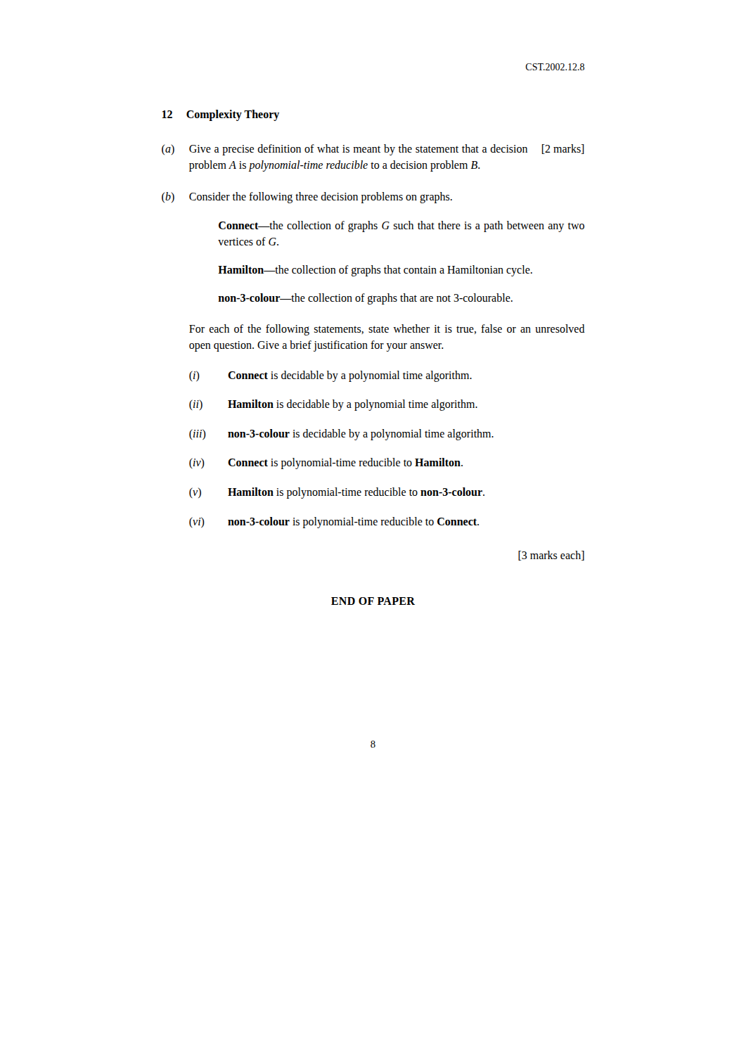CST.2002.12.8
12 Complexity Theory
(a)
[2 marks] Give a precise definition of what is meant by the statement that a decision problem A is polynomial-time reducible to a decision problem B.
(b)
Consider the following three decision problems on graphs.
Connect—the collection of graphs G such that there is a path between any two vertices of G.
Hamilton—the collection of graphs that contain a Hamiltonian cycle.
non-3-colour—the collection of graphs that are not 3-colourable.
For each of the following statements, state whether it is true, false or an unresolved open question. Give a brief justification for your answer.
(i) Connect is decidable by a polynomial time algorithm.
(ii) Hamilton is decidable by a polynomial time algorithm.
(iii) non-3-colour is decidable by a polynomial time algorithm.
(iv) Connect is polynomial-time reducible to Hamilton.
(v) Hamilton is polynomial-time reducible to non-3-colour.
(vi) non-3-colour is polynomial-time reducible to Connect.
[3 marks each]
END OF PAPER
8